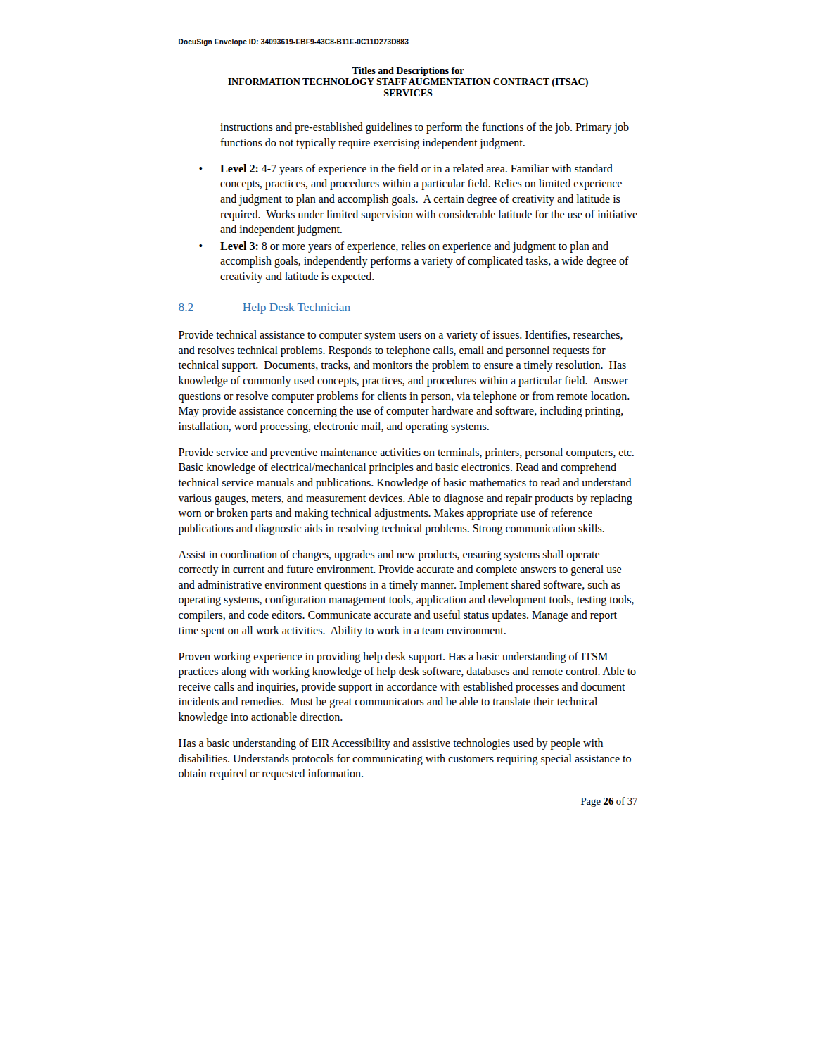DocuSign Envelope ID: 34093619-EBF9-43C8-B11E-0C11D273D883
Titles and Descriptions for
INFORMATION TECHNOLOGY STAFF AUGMENTATION CONTRACT (ITSAC)
SERVICES
instructions and pre-established guidelines to perform the functions of the job. Primary job functions do not typically require exercising independent judgment.
Level 2: 4-7 years of experience in the field or in a related area. Familiar with standard concepts, practices, and procedures within a particular field. Relies on limited experience and judgment to plan and accomplish goals. A certain degree of creativity and latitude is required. Works under limited supervision with considerable latitude for the use of initiative and independent judgment.
Level 3: 8 or more years of experience, relies on experience and judgment to plan and accomplish goals, independently performs a variety of complicated tasks, a wide degree of creativity and latitude is expected.
8.2 Help Desk Technician
Provide technical assistance to computer system users on a variety of issues. Identifies, researches, and resolves technical problems. Responds to telephone calls, email and personnel requests for technical support. Documents, tracks, and monitors the problem to ensure a timely resolution. Has knowledge of commonly used concepts, practices, and procedures within a particular field. Answer questions or resolve computer problems for clients in person, via telephone or from remote location. May provide assistance concerning the use of computer hardware and software, including printing, installation, word processing, electronic mail, and operating systems.
Provide service and preventive maintenance activities on terminals, printers, personal computers, etc. Basic knowledge of electrical/mechanical principles and basic electronics. Read and comprehend technical service manuals and publications. Knowledge of basic mathematics to read and understand various gauges, meters, and measurement devices. Able to diagnose and repair products by replacing worn or broken parts and making technical adjustments. Makes appropriate use of reference publications and diagnostic aids in resolving technical problems. Strong communication skills.
Assist in coordination of changes, upgrades and new products, ensuring systems shall operate correctly in current and future environment. Provide accurate and complete answers to general use and administrative environment questions in a timely manner. Implement shared software, such as operating systems, configuration management tools, application and development tools, testing tools, compilers, and code editors. Communicate accurate and useful status updates. Manage and report time spent on all work activities. Ability to work in a team environment.
Proven working experience in providing help desk support. Has a basic understanding of ITSM practices along with working knowledge of help desk software, databases and remote control. Able to receive calls and inquiries, provide support in accordance with established processes and document incidents and remedies. Must be great communicators and be able to translate their technical knowledge into actionable direction.
Has a basic understanding of EIR Accessibility and assistive technologies used by people with disabilities. Understands protocols for communicating with customers requiring special assistance to obtain required or requested information.
Page 26 of 37